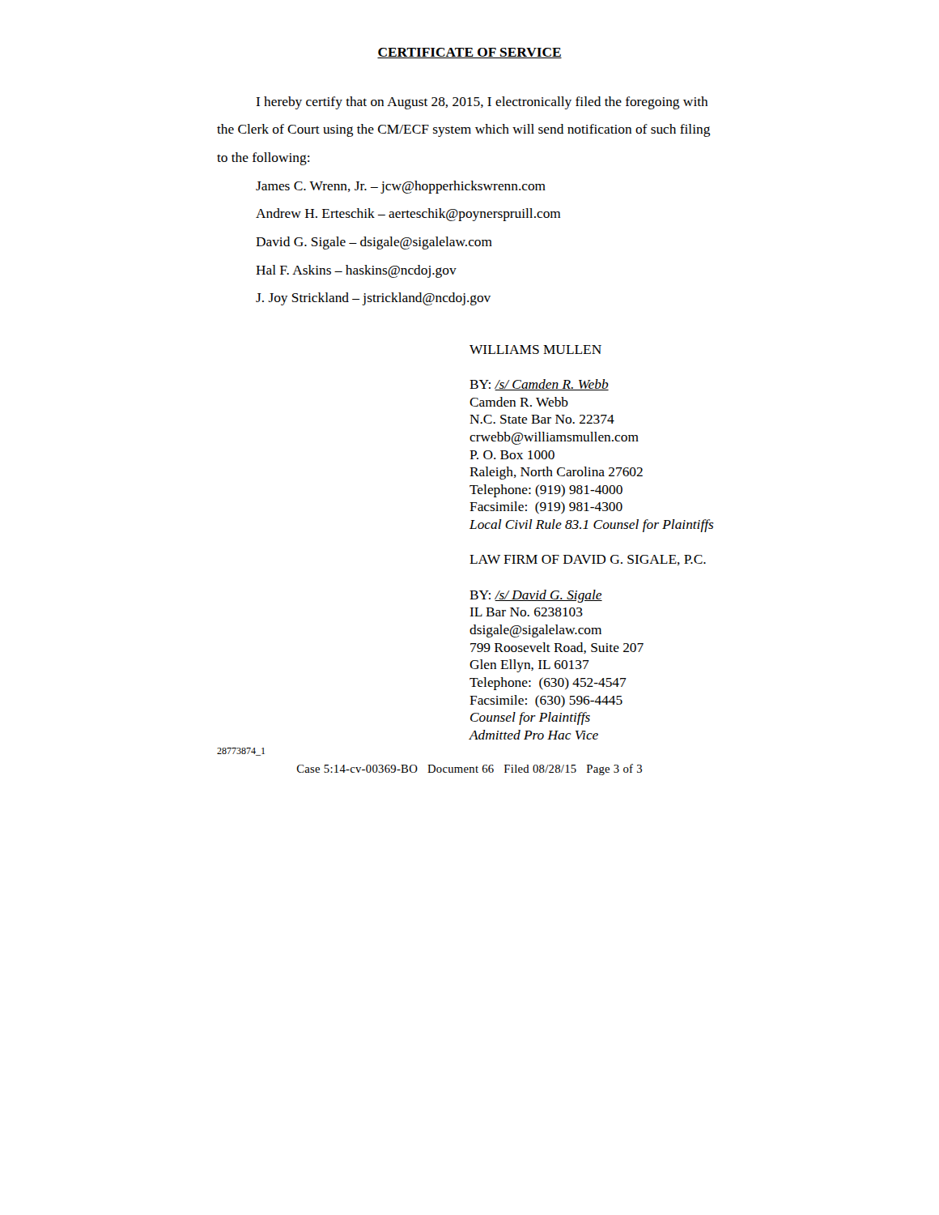CERTIFICATE OF SERVICE
I hereby certify that on August 28, 2015, I electronically filed the foregoing with the Clerk of Court using the CM/ECF system which will send notification of such filing to the following:
James C. Wrenn, Jr. – jcw@hopperhickswrenn.com
Andrew H. Erteschik – aerteschik@poynerspruill.com
David G. Sigale – dsigale@sigalelaw.com
Hal F. Askins – haskins@ncdoj.gov
J. Joy Strickland – jstrickland@ncdoj.gov
WILLIAMS MULLEN
BY: /s/ Camden R. Webb
Camden R. Webb
N.C. State Bar No. 22374
crwebb@williamsmullen.com
P. O. Box 1000
Raleigh, North Carolina 27602
Telephone: (919) 981-4000
Facsimile: (919) 981-4300
Local Civil Rule 83.1 Counsel for Plaintiffs
LAW FIRM OF DAVID G. SIGALE, P.C.
BY: /s/ David G. Sigale
IL Bar No. 6238103
dsigale@sigalelaw.com
799 Roosevelt Road, Suite 207
Glen Ellyn, IL 60137
Telephone: (630) 452-4547
Facsimile: (630) 596-4445
Counsel for Plaintiffs
Admitted Pro Hac Vice
28773874_1
Case 5:14-cv-00369-BO Document 66 Filed 08/28/15 Page 3 of 3